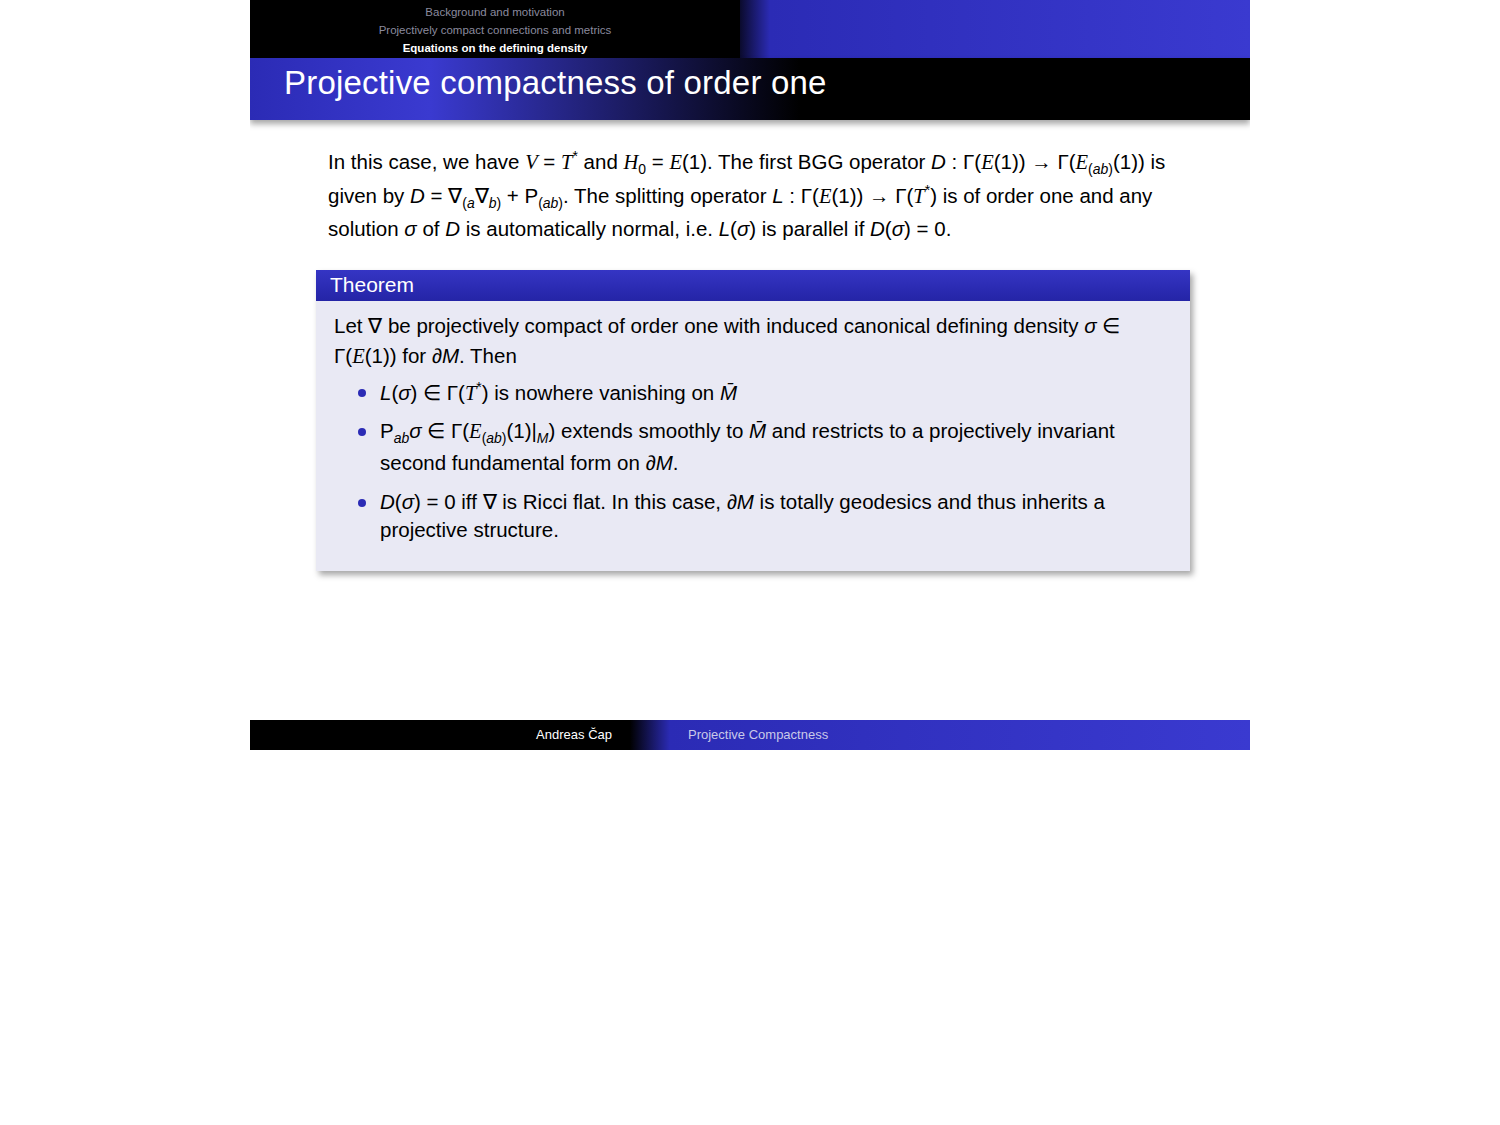Background and motivation
Projectively compact connections and metrics
Equations on the defining density
Projective compactness of order one
In this case, we have V = T* and H0 = E(1). The first BGG operator D : Γ(E(1)) → Γ(E(ab)(1)) is given by D = ∇(a∇b) + P(ab). The splitting operator L : Γ(E(1)) → Γ(T*) is of order one and any solution σ of D is automatically normal, i.e. L(σ) is parallel if D(σ) = 0.
Theorem
Let ∇ be projectively compact of order one with induced canonical defining density σ ∈ Γ(E(1)) for ∂M. Then
L(σ) ∈ Γ(T*) is nowhere vanishing on M̄
Pabσ ∈ Γ(E(ab)(1)|M) extends smoothly to M̄ and restricts to a projectively invariant second fundamental form on ∂M.
D(σ) = 0 iff ∇ is Ricci flat. In this case, ∂M is totally geodesics and thus inherits a projective structure.
Andreas Čap
Projective Compactness